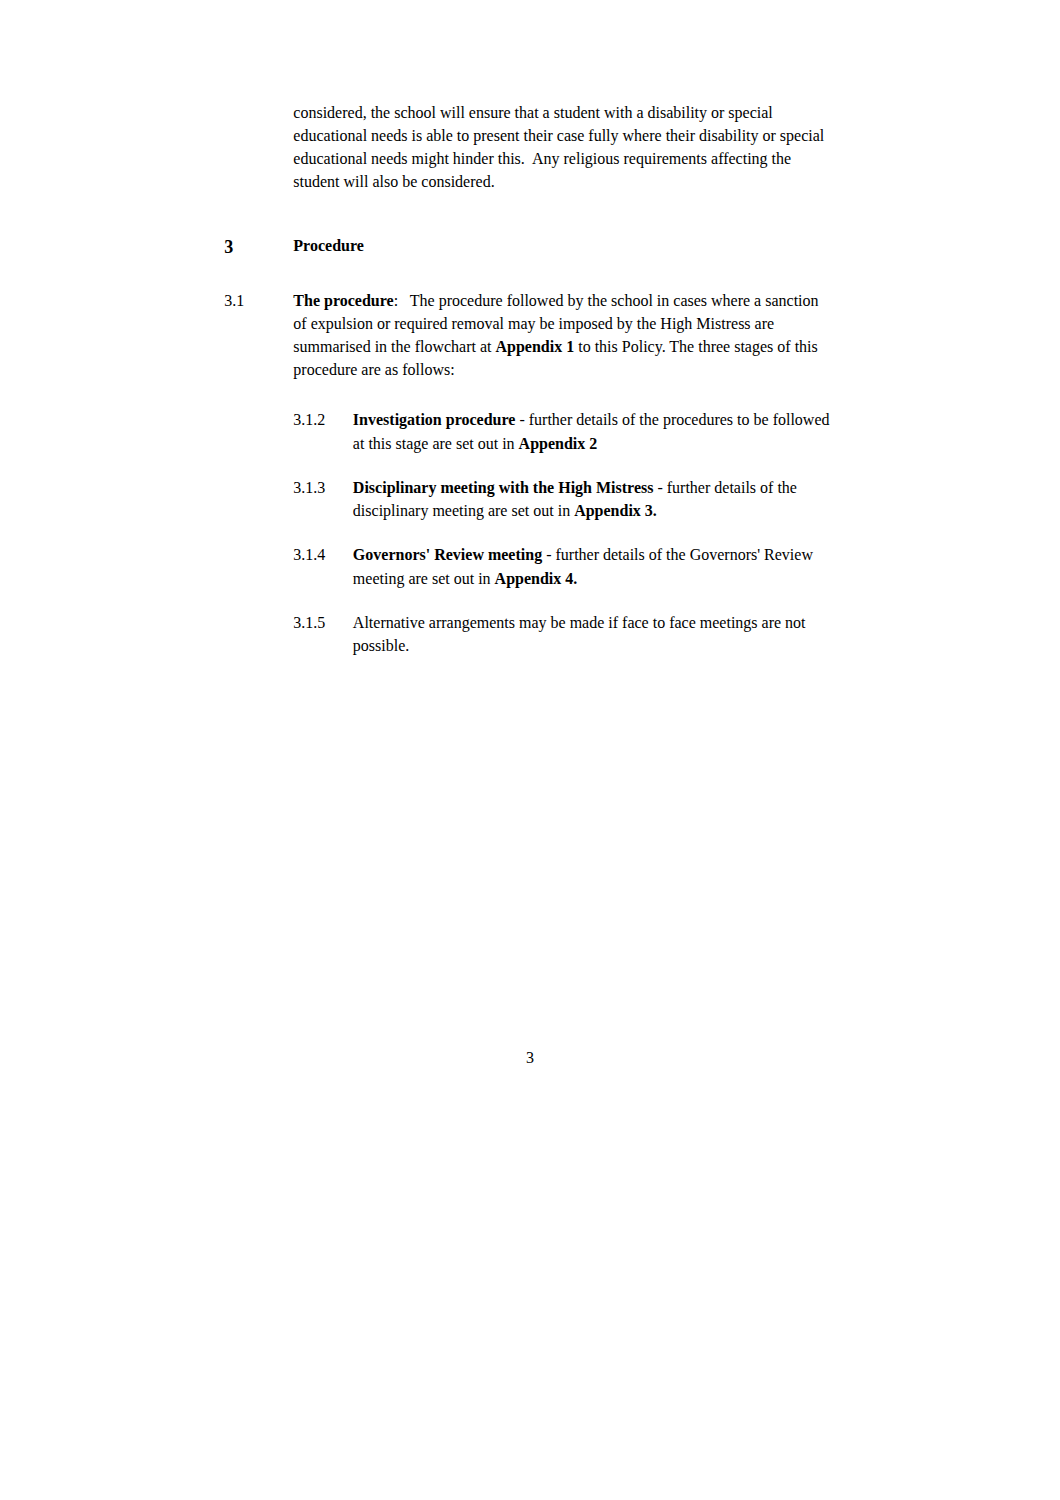considered, the school will ensure that a student with a disability or special educational needs is able to present their case fully where their disability or special educational needs might hinder this. Any religious requirements affecting the student will also be considered.
3
Procedure
3.1
The procedure: The procedure followed by the school in cases where a sanction of expulsion or required removal may be imposed by the High Mistress are summarised in the flowchart at Appendix 1 to this Policy. The three stages of this procedure are as follows:
3.1.2
Investigation procedure - further details of the procedures to be followed at this stage are set out in Appendix 2
3.1.3
Disciplinary meeting with the High Mistress - further details of the disciplinary meeting are set out in Appendix 3.
3.1.4
Governors' Review meeting - further details of the Governors' Review meeting are set out in Appendix 4.
3.1.5
Alternative arrangements may be made if face to face meetings are not possible.
3